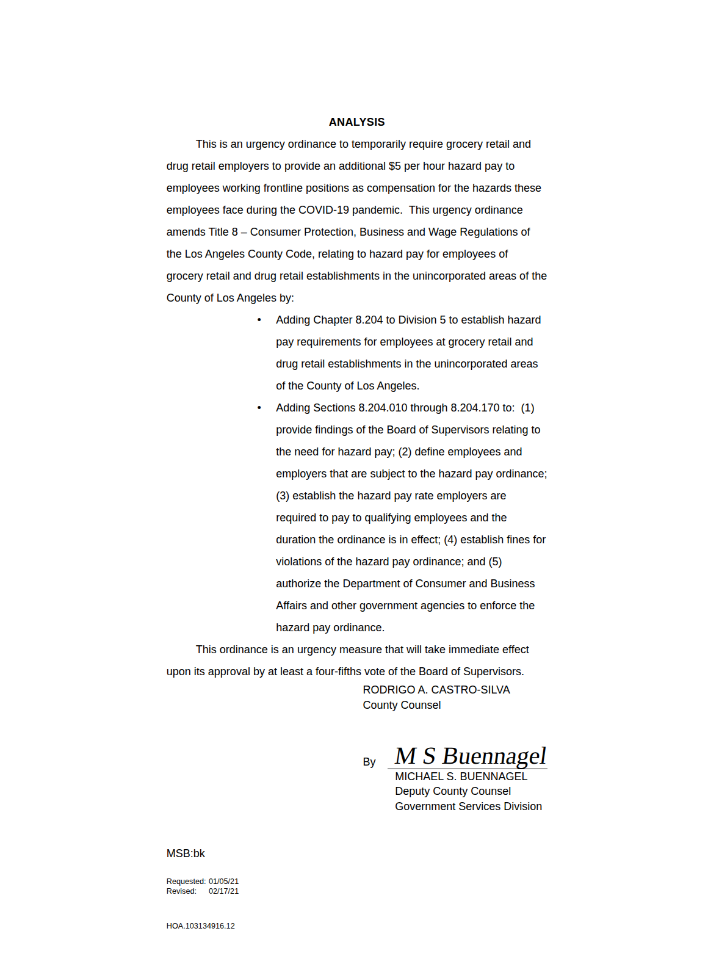ANALYSIS
This is an urgency ordinance to temporarily require grocery retail and drug retail employers to provide an additional $5 per hour hazard pay to employees working frontline positions as compensation for the hazards these employees face during the COVID-19 pandemic. This urgency ordinance amends Title 8 – Consumer Protection, Business and Wage Regulations of the Los Angeles County Code, relating to hazard pay for employees of grocery retail and drug retail establishments in the unincorporated areas of the County of Los Angeles by:
Adding Chapter 8.204 to Division 5 to establish hazard pay requirements for employees at grocery retail and drug retail establishments in the unincorporated areas of the County of Los Angeles.
Adding Sections 8.204.010 through 8.204.170 to: (1) provide findings of the Board of Supervisors relating to the need for hazard pay; (2) define employees and employers that are subject to the hazard pay ordinance; (3) establish the hazard pay rate employers are required to pay to qualifying employees and the duration the ordinance is in effect; (4) establish fines for violations of the hazard pay ordinance; and (5) authorize the Department of Consumer and Business Affairs and other government agencies to enforce the hazard pay ordinance.
This ordinance is an urgency measure that will take immediate effect upon its approval by at least a four-fifths vote of the Board of Supervisors.
RODRIGO A. CASTRO-SILVA
County Counsel
By M S Buennagel
MICHAEL S. BUENNAGEL
Deputy County Counsel
Government Services Division
MSB:bk
Requested: 01/05/21
Revised: 02/17/21
HOA.103134916.12